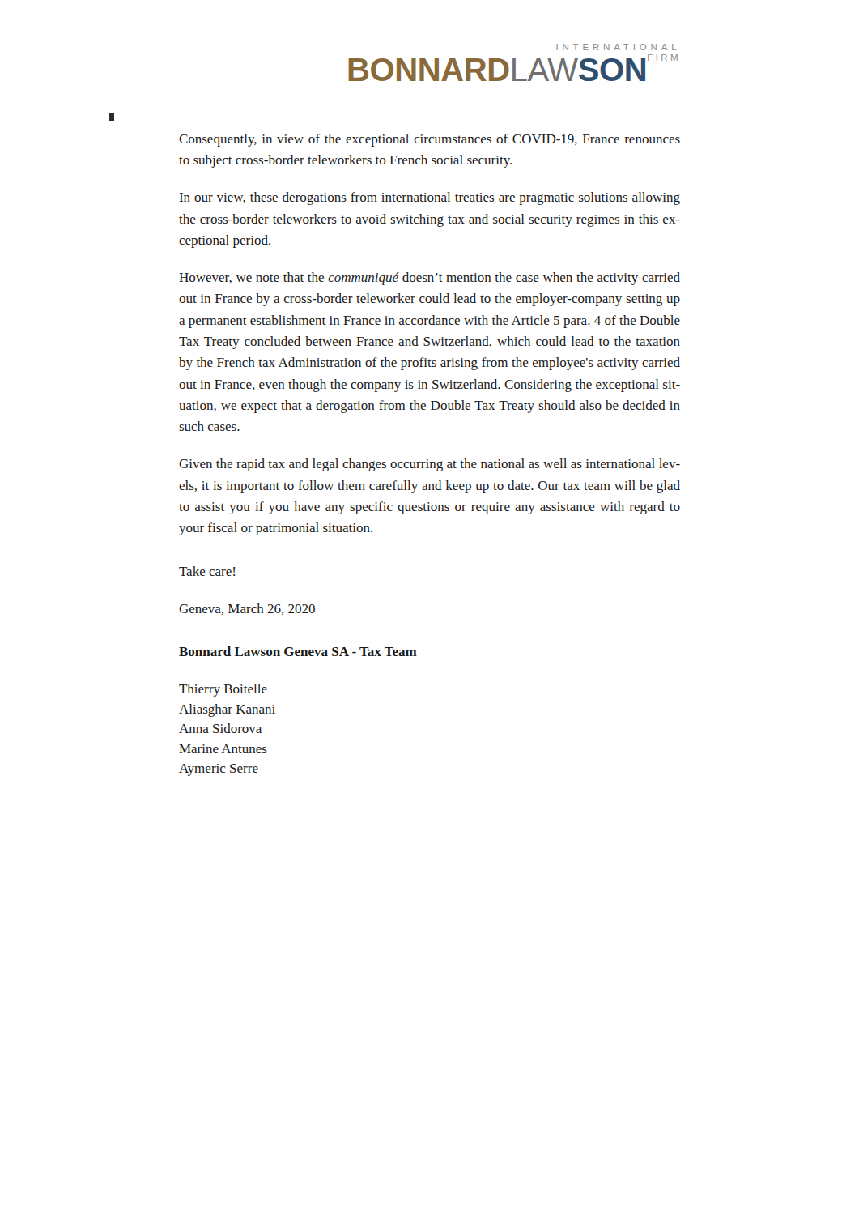International BONNARD LAW SON FIRM
Consequently, in view of the exceptional circumstances of COVID-19, France renounces to subject cross-border teleworkers to French social security.
In our view, these derogations from international treaties are pragmatic solutions allowing the cross-border teleworkers to avoid switching tax and social security regimes in this exceptional period.
However, we note that the communiqué doesn’t mention the case when the activity carried out in France by a cross-border teleworker could lead to the employer-company setting up a permanent establishment in France in accordance with the Article 5 para. 4 of the Double Tax Treaty concluded between France and Switzerland, which could lead to the taxation by the French tax Administration of the profits arising from the employee's activity carried out in France, even though the company is in Switzerland. Considering the exceptional situation, we expect that a derogation from the Double Tax Treaty should also be decided in such cases.
Given the rapid tax and legal changes occurring at the national as well as international levels, it is important to follow them carefully and keep up to date. Our tax team will be glad to assist you if you have any specific questions or require any assistance with regard to your fiscal or patrimonial situation.
Take care!
Geneva, March 26, 2020
Bonnard Lawson Geneva SA - Tax Team
Thierry Boitelle
Aliasghar Kanani
Anna Sidorova
Marine Antunes
Aymeric Serre